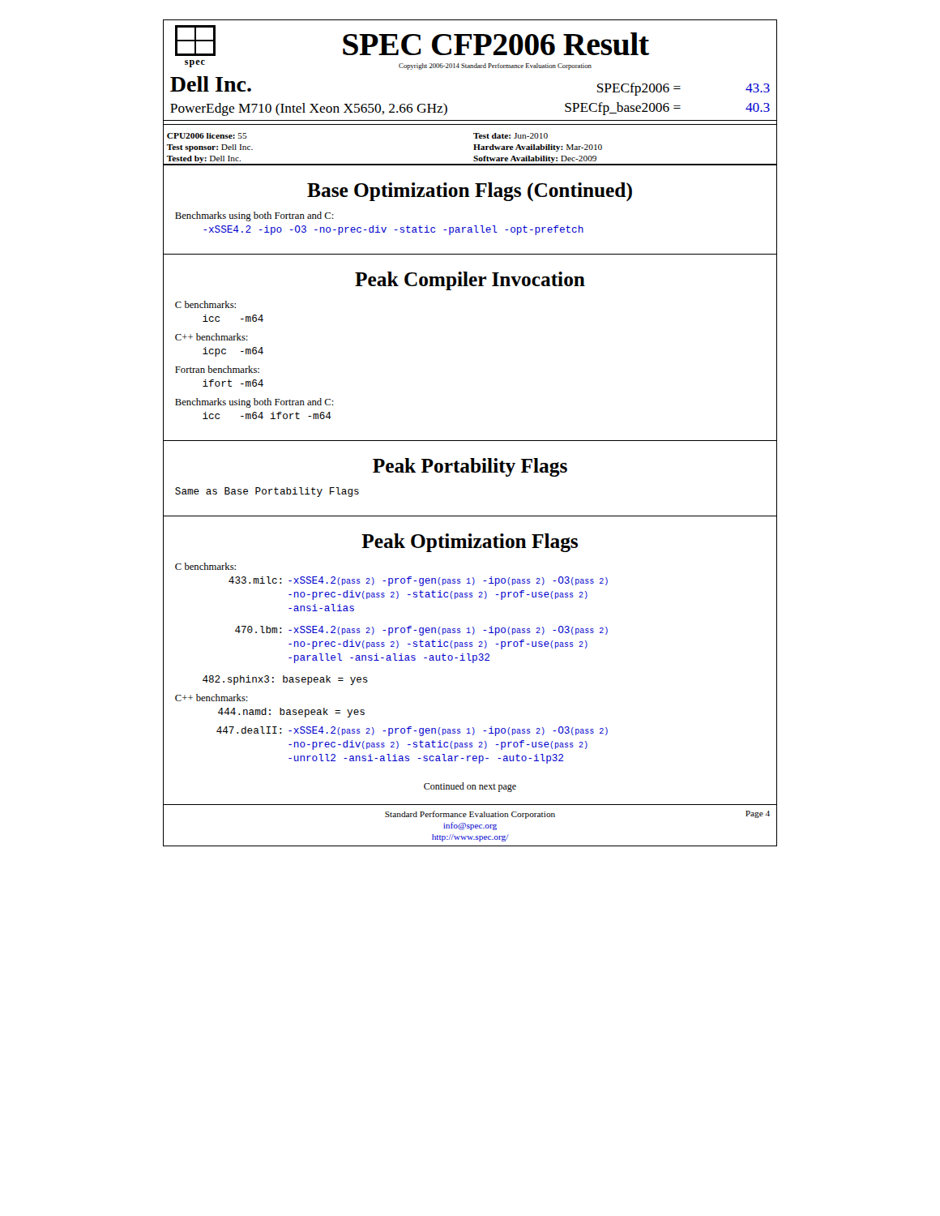spec
SPEC CFP2006 Result
Copyright 2006-2014 Standard Performance Evaluation Corporation
Dell Inc.
SPECfp2006 = 43.3
PowerEdge M710 (Intel Xeon X5650, 2.66 GHz)
SPECfp_base2006 = 40.3
| CPU2006 license: 55 | Test date: Jun-2010 |
| Test sponsor: Dell Inc. | Hardware Availability: Mar-2010 |
| Tested by: Dell Inc. | Software Availability: Dec-2009 |
Base Optimization Flags (Continued)
Benchmarks using both Fortran and C:
-xSSE4.2 -ipo -O3 -no-prec-div -static -parallel -opt-prefetch
Peak Compiler Invocation
C benchmarks:
icc   -m64
C++ benchmarks:
icpc  -m64
Fortran benchmarks:
ifort -m64
Benchmarks using both Fortran and C:
icc   -m64 ifort -m64
Peak Portability Flags
Same as Base Portability Flags
Peak Optimization Flags
C benchmarks:
433.milc:
-xSSE4.2(pass 2) -prof-gen(pass 1) -ipo(pass 2) -O3(pass 2)
-no-prec-div(pass 2) -static(pass 2) -prof-use(pass 2)
-ansi-alias
470.lbm:
-xSSE4.2(pass 2) -prof-gen(pass 1) -ipo(pass 2) -O3(pass 2)
-no-prec-div(pass 2) -static(pass 2) -prof-use(pass 2)
-parallel -ansi-alias -auto-ilp32
482.sphinx3: basepeak = yes
C++ benchmarks:
444.namd: basepeak = yes
447.dealII:
-xSSE4.2(pass 2) -prof-gen(pass 1) -ipo(pass 2) -O3(pass 2)
-no-prec-div(pass 2) -static(pass 2) -prof-use(pass 2)
-unroll2 -ansi-alias -scalar-rep- -auto-ilp32
Continued on next page
Standard Performance Evaluation Corporation
info@spec.org
http://www.spec.org/
Page 4